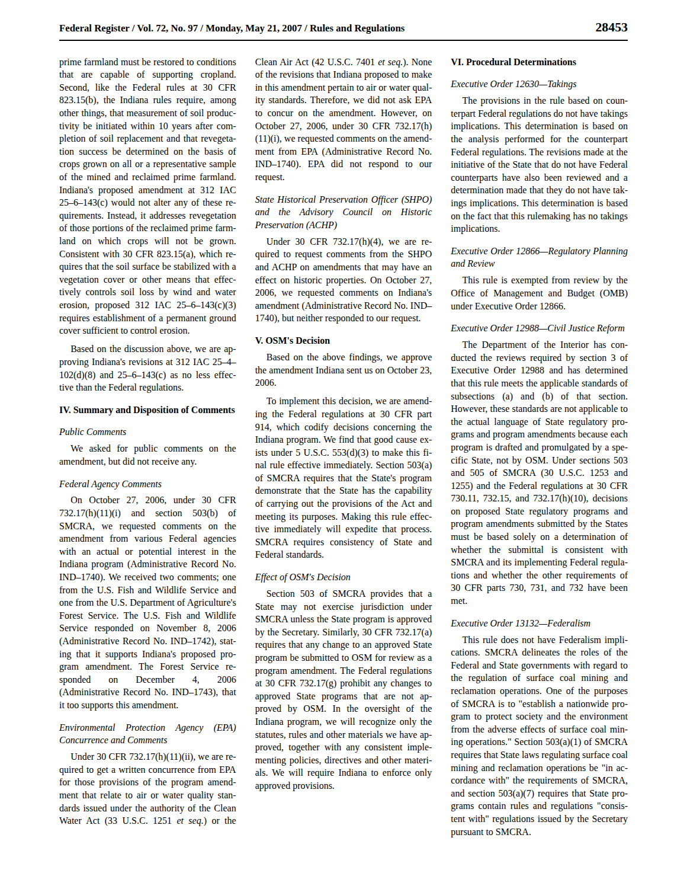Federal Register / Vol. 72, No. 97 / Monday, May 21, 2007 / Rules and Regulations 28453
prime farmland must be restored to conditions that are capable of supporting cropland. Second, like the Federal rules at 30 CFR 823.15(b), the Indiana rules require, among other things, that measurement of soil productivity be initiated within 10 years after completion of soil replacement and that revegetation success be determined on the basis of crops grown on all or a representative sample of the mined and reclaimed prime farmland. Indiana's proposed amendment at 312 IAC 25–6–143(c) would not alter any of these requirements. Instead, it addresses revegetation of those portions of the reclaimed prime farmland on which crops will not be grown. Consistent with 30 CFR 823.15(a), which requires that the soil surface be stabilized with a vegetation cover or other means that effectively controls soil loss by wind and water erosion, proposed 312 IAC 25–6–143(c)(3) requires establishment of a permanent ground cover sufficient to control erosion.
Based on the discussion above, we are approving Indiana's revisions at 312 IAC 25–4–102(d)(8) and 25–6–143(c) as no less effective than the Federal regulations.
IV. Summary and Disposition of Comments
Public Comments
We asked for public comments on the amendment, but did not receive any.
Federal Agency Comments
On October 27, 2006, under 30 CFR 732.17(h)(11)(i) and section 503(b) of SMCRA, we requested comments on the amendment from various Federal agencies with an actual or potential interest in the Indiana program (Administrative Record No. IND–1740). We received two comments; one from the U.S. Fish and Wildlife Service and one from the U.S. Department of Agriculture's Forest Service. The U.S. Fish and Wildlife Service responded on November 8, 2006 (Administrative Record No. IND–1742), stating that it supports Indiana's proposed program amendment. The Forest Service responded on December 4, 2006 (Administrative Record No. IND–1743), that it too supports this amendment.
Environmental Protection Agency (EPA) Concurrence and Comments
Under 30 CFR 732.17(h)(11)(ii), we are required to get a written concurrence from EPA for those provisions of the program amendment that relate to air or water quality standards issued under the authority of the Clean Water Act (33 U.S.C. 1251 et seq.) or the Clean Air Act (42 U.S.C. 7401 et seq.). None of the revisions that Indiana proposed to make in this amendment pertain to air or water quality standards. Therefore, we did not ask EPA to concur on the amendment. However, on October 27, 2006, under 30 CFR 732.17(h)(11)(i), we requested comments on the amendment from EPA (Administrative Record No. IND–1740). EPA did not respond to our request.
State Historical Preservation Officer (SHPO) and the Advisory Council on Historic Preservation (ACHP)
Under 30 CFR 732.17(h)(4), we are required to request comments from the SHPO and ACHP on amendments that may have an effect on historic properties. On October 27, 2006, we requested comments on Indiana's amendment (Administrative Record No. IND–1740), but neither responded to our request.
V. OSM's Decision
Based on the above findings, we approve the amendment Indiana sent us on October 23, 2006.
To implement this decision, we are amending the Federal regulations at 30 CFR part 914, which codify decisions concerning the Indiana program. We find that good cause exists under 5 U.S.C. 553(d)(3) to make this final rule effective immediately. Section 503(a) of SMCRA requires that the State's program demonstrate that the State has the capability of carrying out the provisions of the Act and meeting its purposes. Making this rule effective immediately will expedite that process. SMCRA requires consistency of State and Federal standards.
Effect of OSM's Decision
Section 503 of SMCRA provides that a State may not exercise jurisdiction under SMCRA unless the State program is approved by the Secretary. Similarly, 30 CFR 732.17(a) requires that any change to an approved State program be submitted to OSM for review as a program amendment. The Federal regulations at 30 CFR 732.17(g) prohibit any changes to approved State programs that are not approved by OSM. In the oversight of the Indiana program, we will recognize only the statutes, rules and other materials we have approved, together with any consistent implementing policies, directives and other materials. We will require Indiana to enforce only approved provisions.
VI. Procedural Determinations
Executive Order 12630—Takings
The provisions in the rule based on counterpart Federal regulations do not have takings implications. This determination is based on the analysis performed for the counterpart Federal regulations. The revisions made at the initiative of the State that do not have Federal counterparts have also been reviewed and a determination made that they do not have takings implications. This determination is based on the fact that this rulemaking has no takings implications.
Executive Order 12866—Regulatory Planning and Review
This rule is exempted from review by the Office of Management and Budget (OMB) under Executive Order 12866.
Executive Order 12988—Civil Justice Reform
The Department of the Interior has conducted the reviews required by section 3 of Executive Order 12988 and has determined that this rule meets the applicable standards of subsections (a) and (b) of that section. However, these standards are not applicable to the actual language of State regulatory programs and program amendments because each program is drafted and promulgated by a specific State, not by OSM. Under sections 503 and 505 of SMCRA (30 U.S.C. 1253 and 1255) and the Federal regulations at 30 CFR 730.11, 732.15, and 732.17(h)(10), decisions on proposed State regulatory programs and program amendments submitted by the States must be based solely on a determination of whether the submittal is consistent with SMCRA and its implementing Federal regulations and whether the other requirements of 30 CFR parts 730, 731, and 732 have been met.
Executive Order 13132—Federalism
This rule does not have Federalism implications. SMCRA delineates the roles of the Federal and State governments with regard to the regulation of surface coal mining and reclamation operations. One of the purposes of SMCRA is to "establish a nationwide program to protect society and the environment from the adverse effects of surface coal mining operations." Section 503(a)(1) of SMCRA requires that State laws regulating surface coal mining and reclamation operations be "in accordance with" the requirements of SMCRA, and section 503(a)(7) requires that State programs contain rules and regulations "consistent with" regulations issued by the Secretary pursuant to SMCRA.